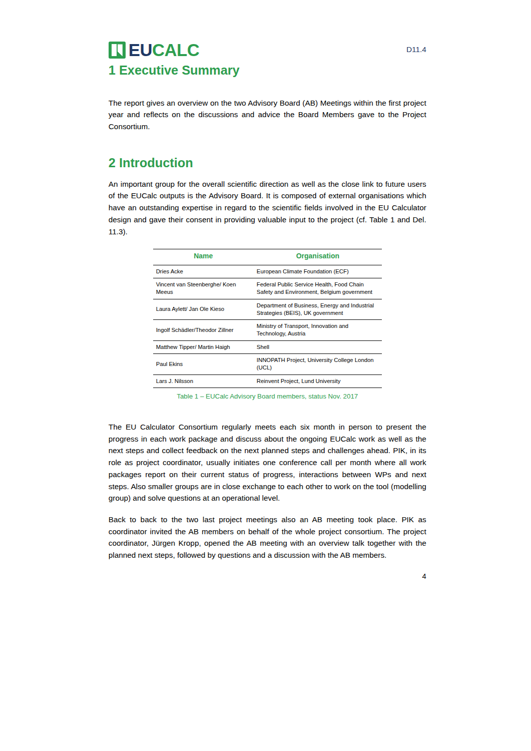EU CALC
D11.4
1 Executive Summary
The report gives an overview on the two Advisory Board (AB) Meetings within the first project year and reflects on the discussions and advice the Board Members gave to the Project Consortium.
2 Introduction
An important group for the overall scientific direction as well as the close link to future users of the EUCalc outputs is the Advisory Board. It is composed of external organisations which have an outstanding expertise in regard to the scientific fields involved in the EU Calculator design and gave their consent in providing valuable input to the project (cf. Table 1 and Del. 11.3).
| Name | Organisation |
| --- | --- |
| Dries Acke | European Climate Foundation (ECF) |
| Vincent van Steenberghe/ Koen Meeus | Federal Public Service Health, Food Chain Safety and Environment, Belgium government |
| Laura Aylett/ Jan Ole Kieso | Department of Business, Energy and Industrial Strategies (BEIS), UK government |
| Ingolf Schädler/Theodor Zillner | Ministry of Transport, Innovation and Technology, Austria |
| Matthew Tipper/ Martin Haigh | Shell |
| Paul Ekins | INNOPATH Project, University College London (UCL) |
| Lars J. Nilsson | Reinvent Project, Lund University |
Table 1 – EUCalc Advisory Board members, status Nov. 2017
The EU Calculator Consortium regularly meets each six month in person to present the progress in each work package and discuss about the ongoing EUCalc work as well as the next steps and collect feedback on the next planned steps and challenges ahead. PIK, in its role as project coordinator, usually initiates one conference call per month where all work packages report on their current status of progress, interactions between WPs and next steps. Also smaller groups are in close exchange to each other to work on the tool (modelling group) and solve questions at an operational level.
Back to back to the two last project meetings also an AB meeting took place. PIK as coordinator invited the AB members on behalf of the whole project consortium. The project coordinator, Jürgen Kropp, opened the AB meeting with an overview talk together with the planned next steps, followed by questions and a discussion with the AB members.
4